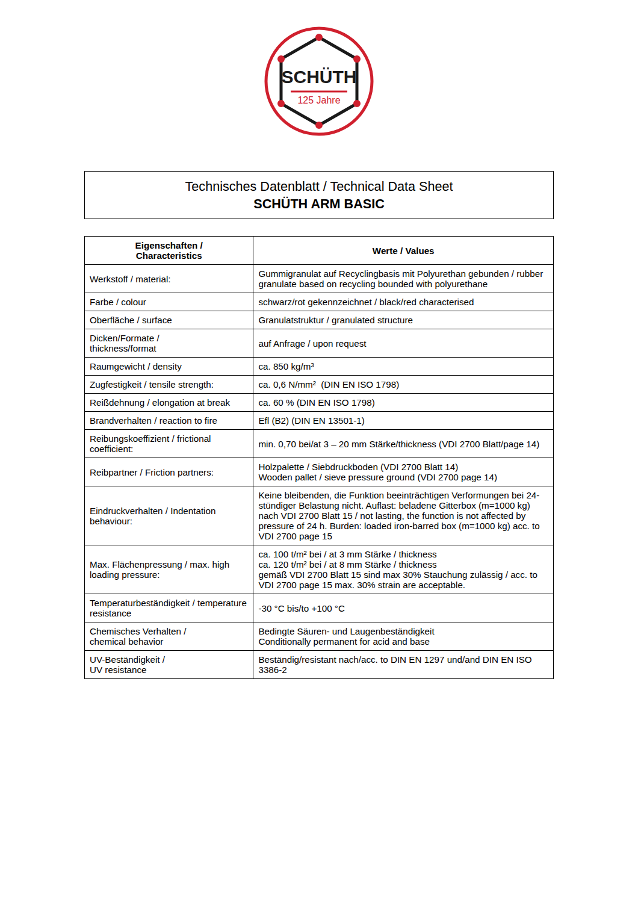SCHÜTH 125 Jahre
Technisches Datenblatt / Technical Data Sheet
SCHÜTH ARM BASIC
| Eigenschaften / Characteristics | Werte / Values |
| --- | --- |
| Werkstoff / material: | Gummigranulat auf Recyclingbasis mit Polyurethan gebunden / rubber granulate based on recycling bounded with polyurethane |
| Farbe / colour | schwarz/rot gekennzeichnet / black/red characterised |
| Oberfläche / surface | Granulatstruktur / granulated structure |
| Dicken/Formate / thickness/format | auf Anfrage / upon request |
| Raumgewicht / density | ca. 850 kg/m³ |
| Zugfestigkeit / tensile strength: | ca. 0,6 N/mm² (DIN EN ISO 1798) |
| Reißdehnung / elongation at break | ca. 60 % (DIN EN ISO 1798) |
| Brandverhalten / reaction to fire | Efl (B2) (DIN EN 13501-1) |
| Reibungskoeffizient / frictional coefficient: | min. 0,70 bei/at 3 – 20 mm Stärke/thickness (VDI 2700 Blatt/page 14) |
| Reibpartner / Friction partners: | Holzpalette / Siebdruckboden (VDI 2700 Blatt 14) Wooden pallet / sieve pressure ground (VDI 2700 page 14) |
| Eindruckverhalten / Indentation behaviour: | Keine bleibenden, die Funktion beeinträchtigen Verformungen bei 24-stündiger Belastung nicht. Auflast: beladene Gitterbox (m=1000 kg) nach VDI 2700 Blatt 15 / not lasting, the function is not affected by pressure of 24 h. Burden: loaded iron-barred box (m=1000 kg) acc. to VDI 2700 page 15 |
| Max. Flächenpressung / max. high loading pressure: | ca. 100 t/m² bei / at 3 mm Stärke / thickness ca. 120 t/m² bei / at 8 mm Stärke / thickness gemäß VDI 2700 Blatt 15 sind max 30% Stauchung zulässig / acc. to VDI 2700 page 15 max. 30% strain are acceptable. |
| Temperaturbeständigkeit / temperature resistance | -30 °C bis/to +100 °C |
| Chemisches Verhalten / chemical behavior | Bedingte Säuren- und Laugenbeständigkeit Conditionally permanent for acid and base |
| UV-Beständigkeit / UV resistance | Beständig/resistant nach/acc. to DIN EN 1297 und/and DIN EN ISO 3386-2 |